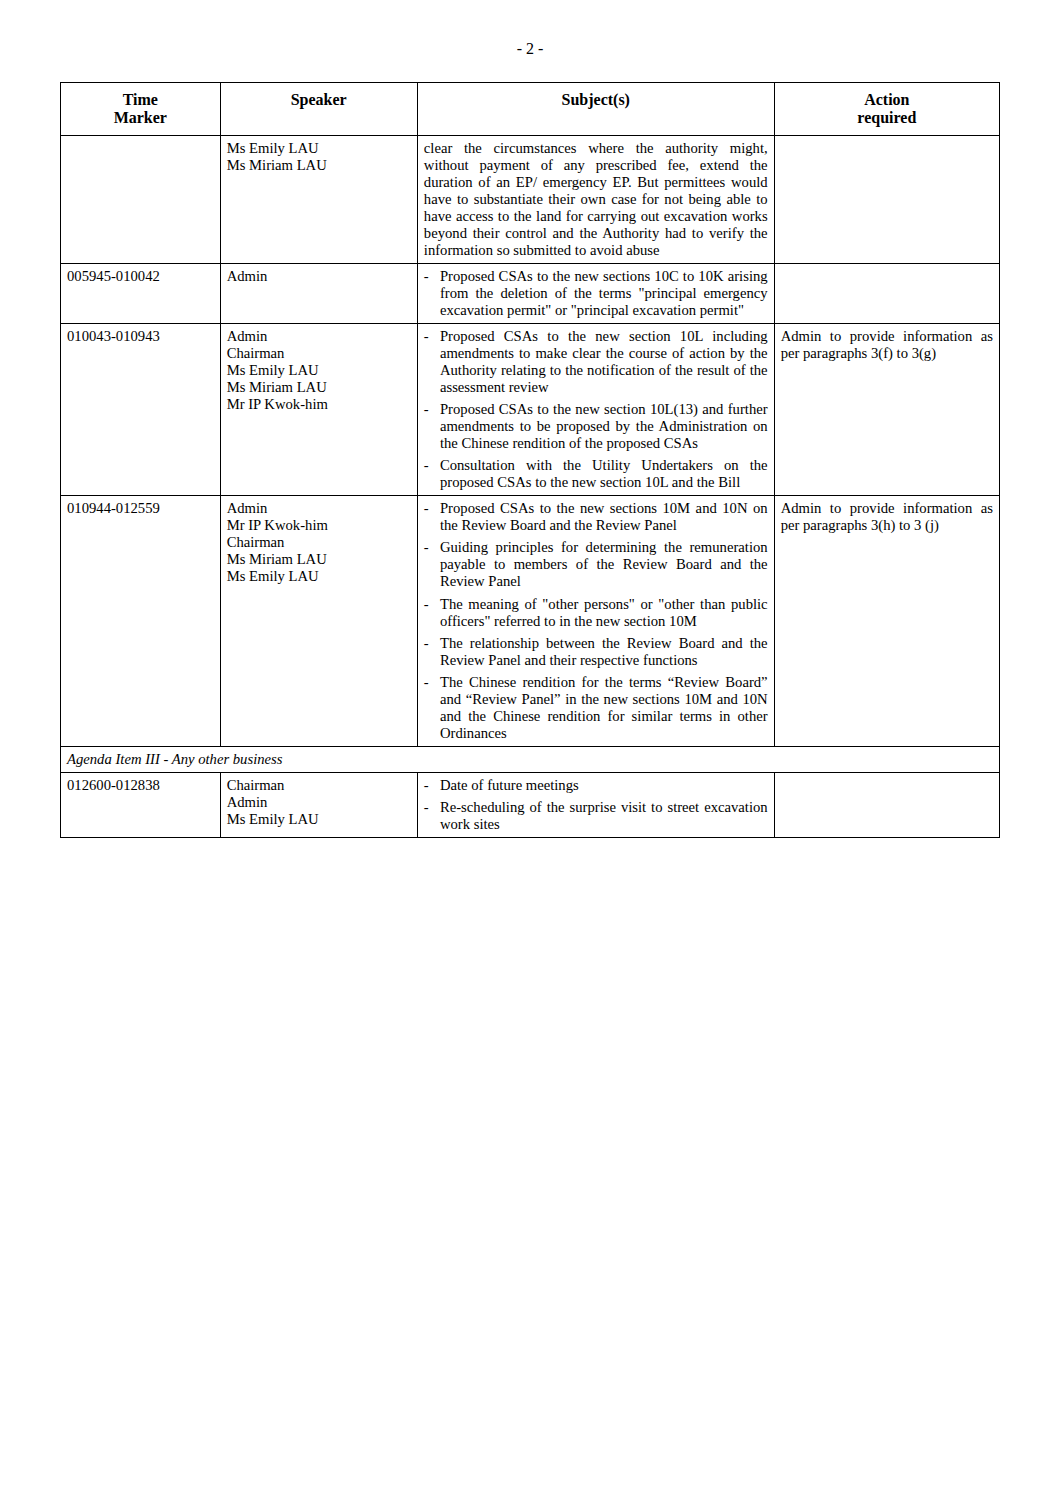- 2 -
| Time Marker | Speaker | Subject(s) | Action required |
| --- | --- | --- | --- |
| | Ms Emily LAU Ms Miriam LAU | clear the circumstances where the authority might, without payment of any prescribed fee, extend the duration of an EP/ emergency EP. But permittees would have to substantiate their own case for not being able to have access to the land for carrying out excavation works beyond their control and the Authority had to verify the information so submitted to avoid abuse | |
| 005945-010042 | Admin | Proposed CSAs to the new sections 10C to 10K arising from the deletion of the terms "principal emergency excavation permit" or "principal excavation permit" | |
| 010043-010943 | Admin Chairman Ms Emily LAU Ms Miriam LAU Mr IP Kwok-him | Proposed CSAs to the new section 10L including amendments to make clear the course of action by the Authority relating to the notification of the result of the assessment review Proposed CSAs to the new section 10L(13) and further amendments to be proposed by the Administration on the Chinese rendition of the proposed CSAs Consultation with the Utility Undertakers on the proposed CSAs to the new section 10L and the Bill | Admin to provide information as per paragraphs 3(f) to 3(g) |
| 010944-012559 | Admin Mr IP Kwok-him Chairman Ms Miriam LAU Ms Emily LAU | Proposed CSAs to the new sections 10M and 10N on the Review Board and the Review Panel Guiding principles for determining the remuneration payable to members of the Review Board and the Review Panel The meaning of "other persons" or "other than public officers" referred to in the new section 10M The relationship between the Review Board and the Review Panel and their respective functions The Chinese rendition for the terms “Review Board” and “Review Panel” in the new sections 10M and 10N and the Chinese rendition for similar terms in other Ordinances | Admin to provide information as per paragraphs 3(h) to 3 (j) |
| Agenda Item III - Any other business |
| 012600-012838 | Chairman Admin Ms Emily LAU | Date of future meetings Re-scheduling of the surprise visit to street excavation work sites | |